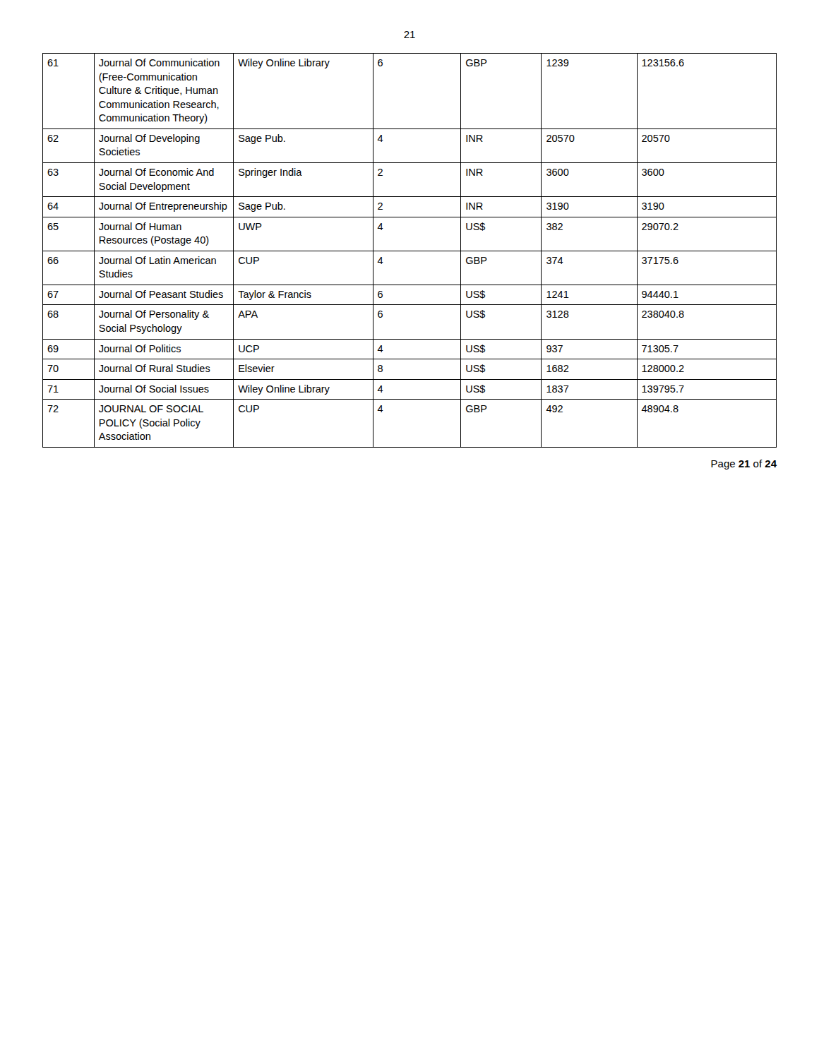21
| 61 | Journal Of Communication (Free-Communication Culture & Critique, Human Communication Research, Communication Theory) | Wiley Online Library | 6 | GBP | 1239 | 123156.6 |
| 62 | Journal Of Developing Societies | Sage Pub. | 4 | INR | 20570 | 20570 |
| 63 | Journal Of Economic And Social Development | Springer India | 2 | INR | 3600 | 3600 |
| 64 | Journal Of Entrepreneurship | Sage Pub. | 2 | INR | 3190 | 3190 |
| 65 | Journal Of Human Resources (Postage 40) | UWP | 4 | US$ | 382 | 29070.2 |
| 66 | Journal Of Latin American Studies | CUP | 4 | GBP | 374 | 37175.6 |
| 67 | Journal Of Peasant Studies | Taylor & Francis | 6 | US$ | 1241 | 94440.1 |
| 68 | Journal Of Personality & Social Psychology | APA | 6 | US$ | 3128 | 238040.8 |
| 69 | Journal Of Politics | UCP | 4 | US$ | 937 | 71305.7 |
| 70 | Journal Of Rural Studies | Elsevier | 8 | US$ | 1682 | 128000.2 |
| 71 | Journal Of Social Issues | Wiley Online Library | 4 | US$ | 1837 | 139795.7 |
| 72 | JOURNAL OF SOCIAL POLICY (Social Policy Association | CUP | 4 | GBP | 492 | 48904.8 |
Page 21 of 24